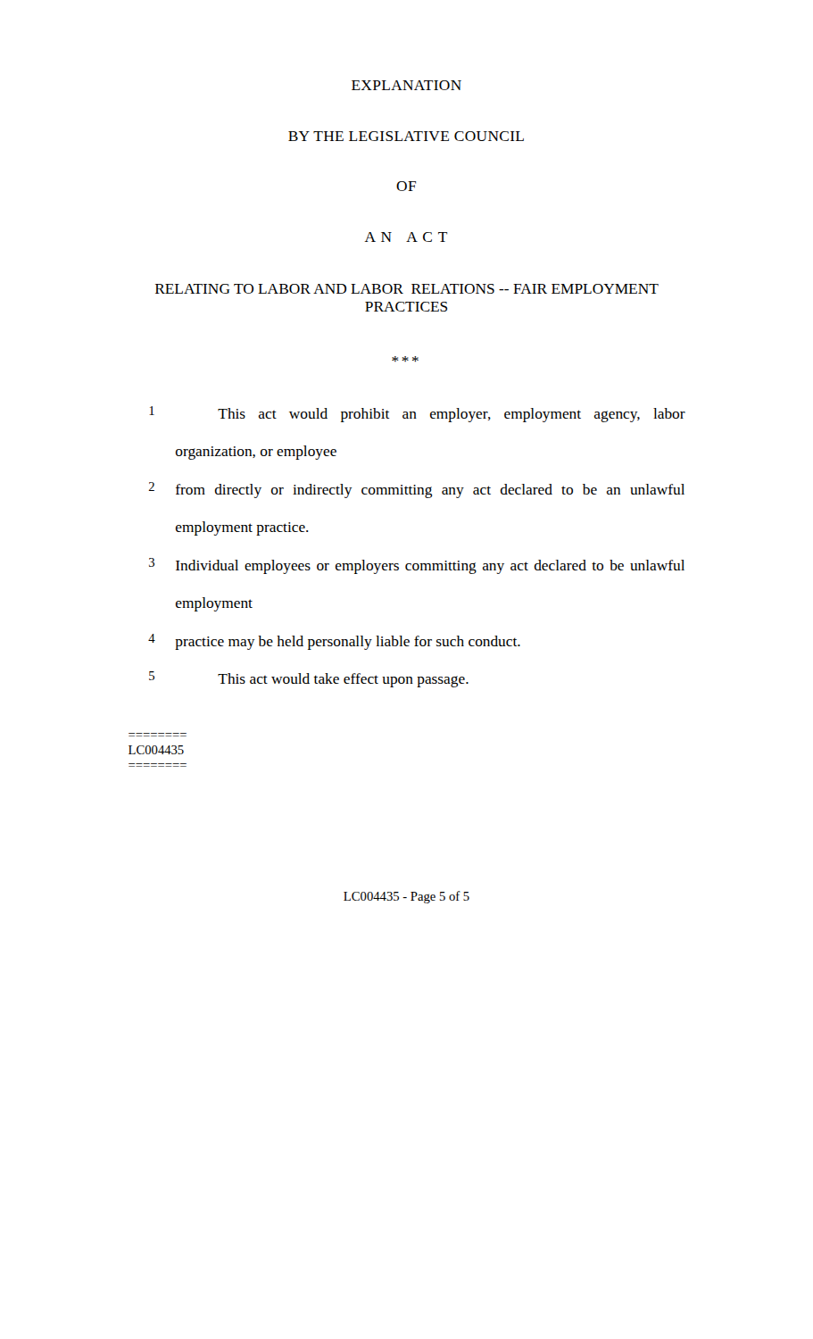EXPLANATION
BY THE LEGISLATIVE COUNCIL
OF
A N A C T
RELATING TO LABOR AND LABOR RELATIONS -- FAIR EMPLOYMENT PRACTICES
***
| 1 | This act would prohibit an employer, employment agency, labor organization, or employee |
| 2 | from directly or indirectly committing any act declared to be an unlawful employment practice. |
| 3 | Individual employees or employers committing any act declared to be unlawful employment |
| 4 | practice may be held personally liable for such conduct. |
| 5 | This act would take effect upon passage. |
========
LC004435
========
LC004435 - Page 5 of 5